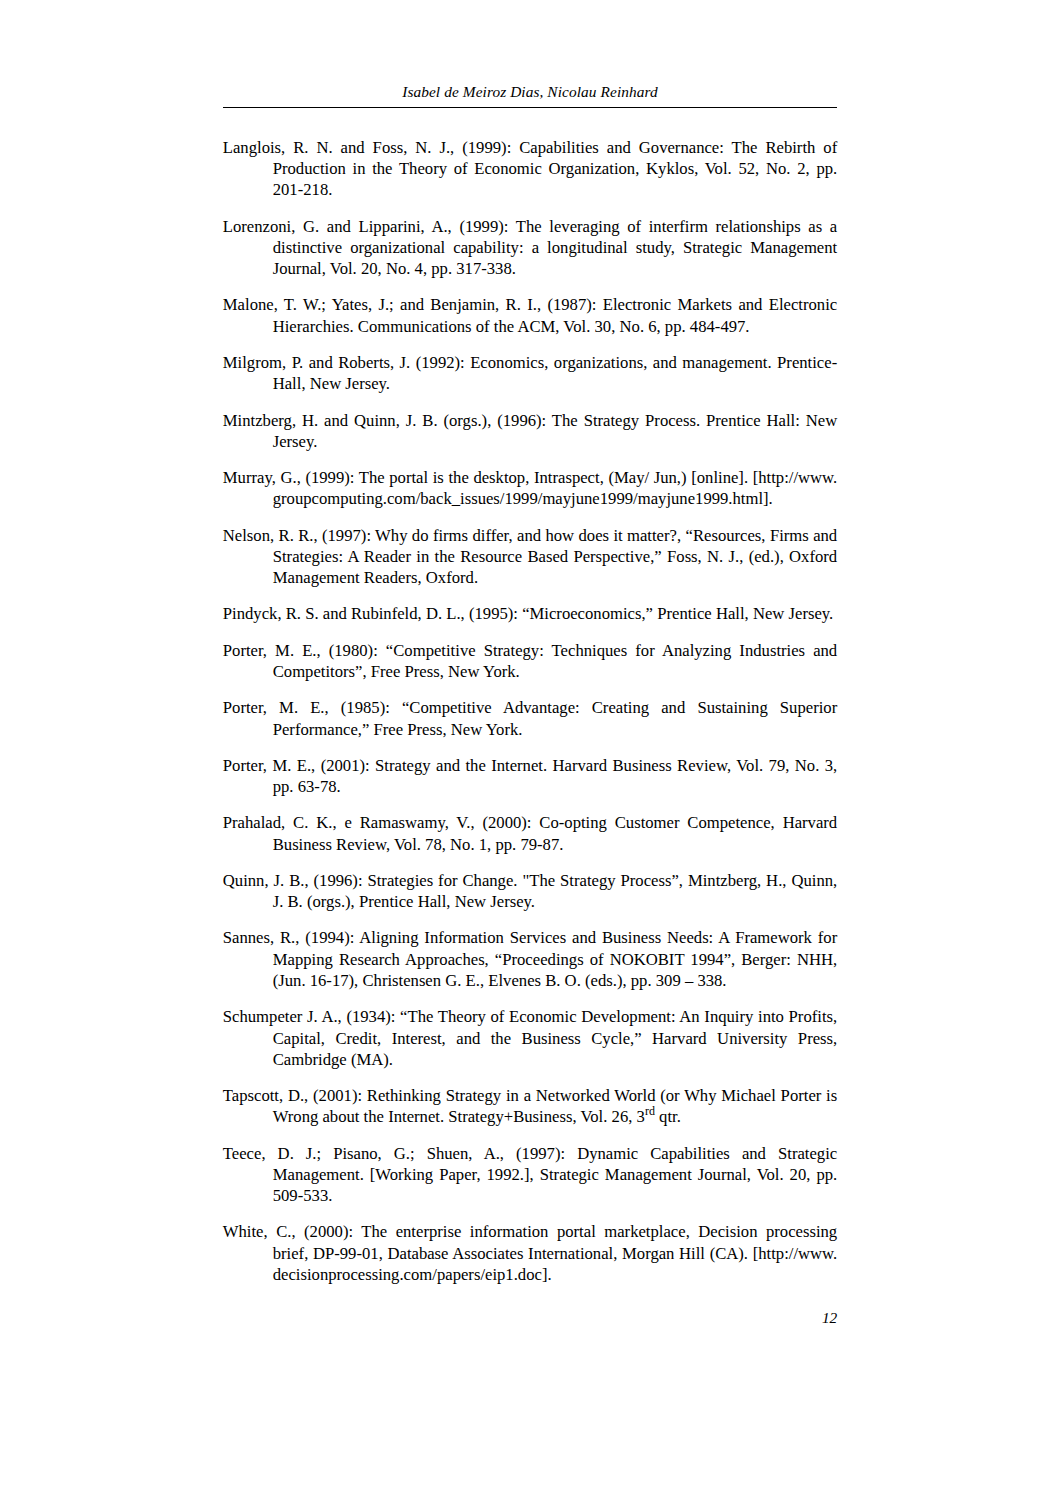Isabel de Meiroz Dias, Nicolau Reinhard
Langlois, R. N. and Foss, N. J., (1999): Capabilities and Governance: The Rebirth of Production in the Theory of Economic Organization, Kyklos, Vol. 52, No. 2, pp. 201-218.
Lorenzoni, G. and Lipparini, A., (1999): The leveraging of interfirm relationships as a distinctive organizational capability: a longitudinal study, Strategic Management Journal, Vol. 20, No. 4, pp. 317-338.
Malone, T. W.; Yates, J.; and Benjamin, R. I., (1987): Electronic Markets and Electronic Hierarchies. Communications of the ACM, Vol. 30, No. 6, pp. 484-497.
Milgrom, P. and Roberts, J. (1992): Economics, organizations, and management. Prentice-Hall, New Jersey.
Mintzberg, H. and Quinn, J. B. (orgs.), (1996): The Strategy Process. Prentice Hall: New Jersey.
Murray, G., (1999): The portal is the desktop, Intraspect, (May/ Jun,) [online]. [http://www.groupcomputing.com/back_issues/1999/mayjune1999/mayjune1999.html].
Nelson, R. R., (1997): Why do firms differ, and how does it matter?, “Resources, Firms and Strategies: A Reader in the Resource Based Perspective,” Foss, N. J., (ed.), Oxford Management Readers, Oxford.
Pindyck, R. S. and Rubinfeld, D. L., (1995): “Microeconomics,” Prentice Hall, New Jersey.
Porter, M. E., (1980): “Competitive Strategy: Techniques for Analyzing Industries and Competitors”, Free Press, New York.
Porter, M. E., (1985): “Competitive Advantage: Creating and Sustaining Superior Performance,” Free Press, New York.
Porter, M. E., (2001): Strategy and the Internet. Harvard Business Review, Vol. 79, No. 3, pp. 63-78.
Prahalad, C. K., e Ramaswamy, V., (2000): Co-opting Customer Competence, Harvard Business Review, Vol. 78, No. 1, pp. 79-87.
Quinn, J. B., (1996): Strategies for Change. "The Strategy Process”, Mintzberg, H., Quinn, J. B. (orgs.), Prentice Hall, New Jersey.
Sannes, R., (1994): Aligning Information Services and Business Needs: A Framework for Mapping Research Approaches, “Proceedings of NOKOBIT 1994”, Berger: NHH, (Jun. 16-17), Christensen G. E., Elvenes B. O. (eds.), pp. 309 – 338.
Schumpeter J. A., (1934): “The Theory of Economic Development: An Inquiry into Profits, Capital, Credit, Interest, and the Business Cycle,” Harvard University Press, Cambridge (MA).
Tapscott, D., (2001): Rethinking Strategy in a Networked World (or Why Michael Porter is Wrong about the Internet. Strategy+Business, Vol. 26, 3rd qtr.
Teece, D. J.; Pisano, G.; Shuen, A., (1997): Dynamic Capabilities and Strategic Management. [Working Paper, 1992.], Strategic Management Journal, Vol. 20, pp. 509-533.
White, C., (2000): The enterprise information portal marketplace, Decision processing brief, DP-99-01, Database Associates International, Morgan Hill (CA). [http://www.decisionprocessing.com/papers/eip1.doc].
12